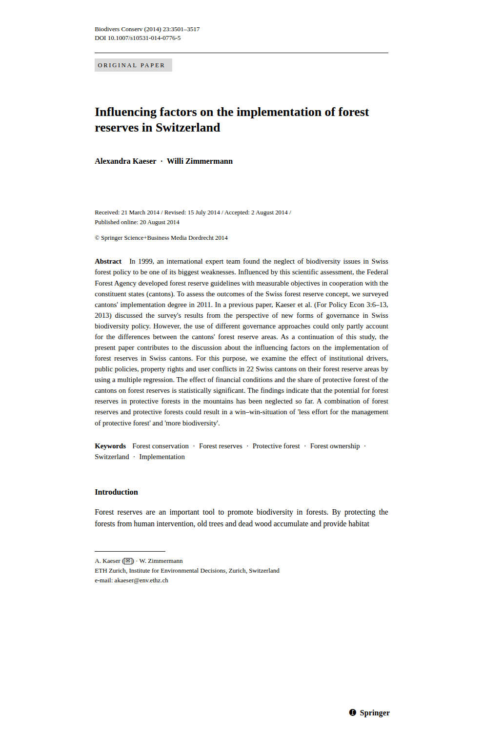Biodivers Conserv (2014) 23:3501–3517
DOI 10.1007/s10531-014-0776-5
Original Paper
Influencing factors on the implementation of forest reserves in Switzerland
Alexandra Kaeser · Willi Zimmermann
Received: 21 March 2014 / Revised: 15 July 2014 / Accepted: 2 August 2014 /
Published online: 20 August 2014
© Springer Science+Business Media Dordrecht 2014
Abstract In 1999, an international expert team found the neglect of biodiversity issues in Swiss forest policy to be one of its biggest weaknesses. Influenced by this scientific assessment, the Federal Forest Agency developed forest reserve guidelines with measurable objectives in cooperation with the constituent states (cantons). To assess the outcomes of the Swiss forest reserve concept, we surveyed cantons' implementation degree in 2011. In a previous paper, Kaeser et al. (For Policy Econ 3:6–13, 2013) discussed the survey's results from the perspective of new forms of governance in Swiss biodiversity policy. However, the use of different governance approaches could only partly account for the differences between the cantons' forest reserve areas. As a continuation of this study, the present paper contributes to the discussion about the influencing factors on the implementation of forest reserves in Swiss cantons. For this purpose, we examine the effect of institutional drivers, public policies, property rights and user conflicts in 22 Swiss cantons on their forest reserve areas by using a multiple regression. The effect of financial conditions and the share of protective forest of the cantons on forest reserves is statistically significant. The findings indicate that the potential for forest reserves in protective forests in the mountains has been neglected so far. A combination of forest reserves and protective forests could result in a win–win-situation of 'less effort for the management of protective forest' and 'more biodiversity'.
Keywords Forest conservation · Forest reserves · Protective forest · Forest ownership · Switzerland · Implementation
Introduction
Forest reserves are an important tool to promote biodiversity in forests. By protecting the forests from human intervention, old trees and dead wood accumulate and provide habitat
A. Kaeser (✉) · W. Zimmermann
ETH Zurich, Institute for Environmental Decisions, Zurich, Switzerland
e-mail: akaeser@env.ethz.ch
➊ Springer